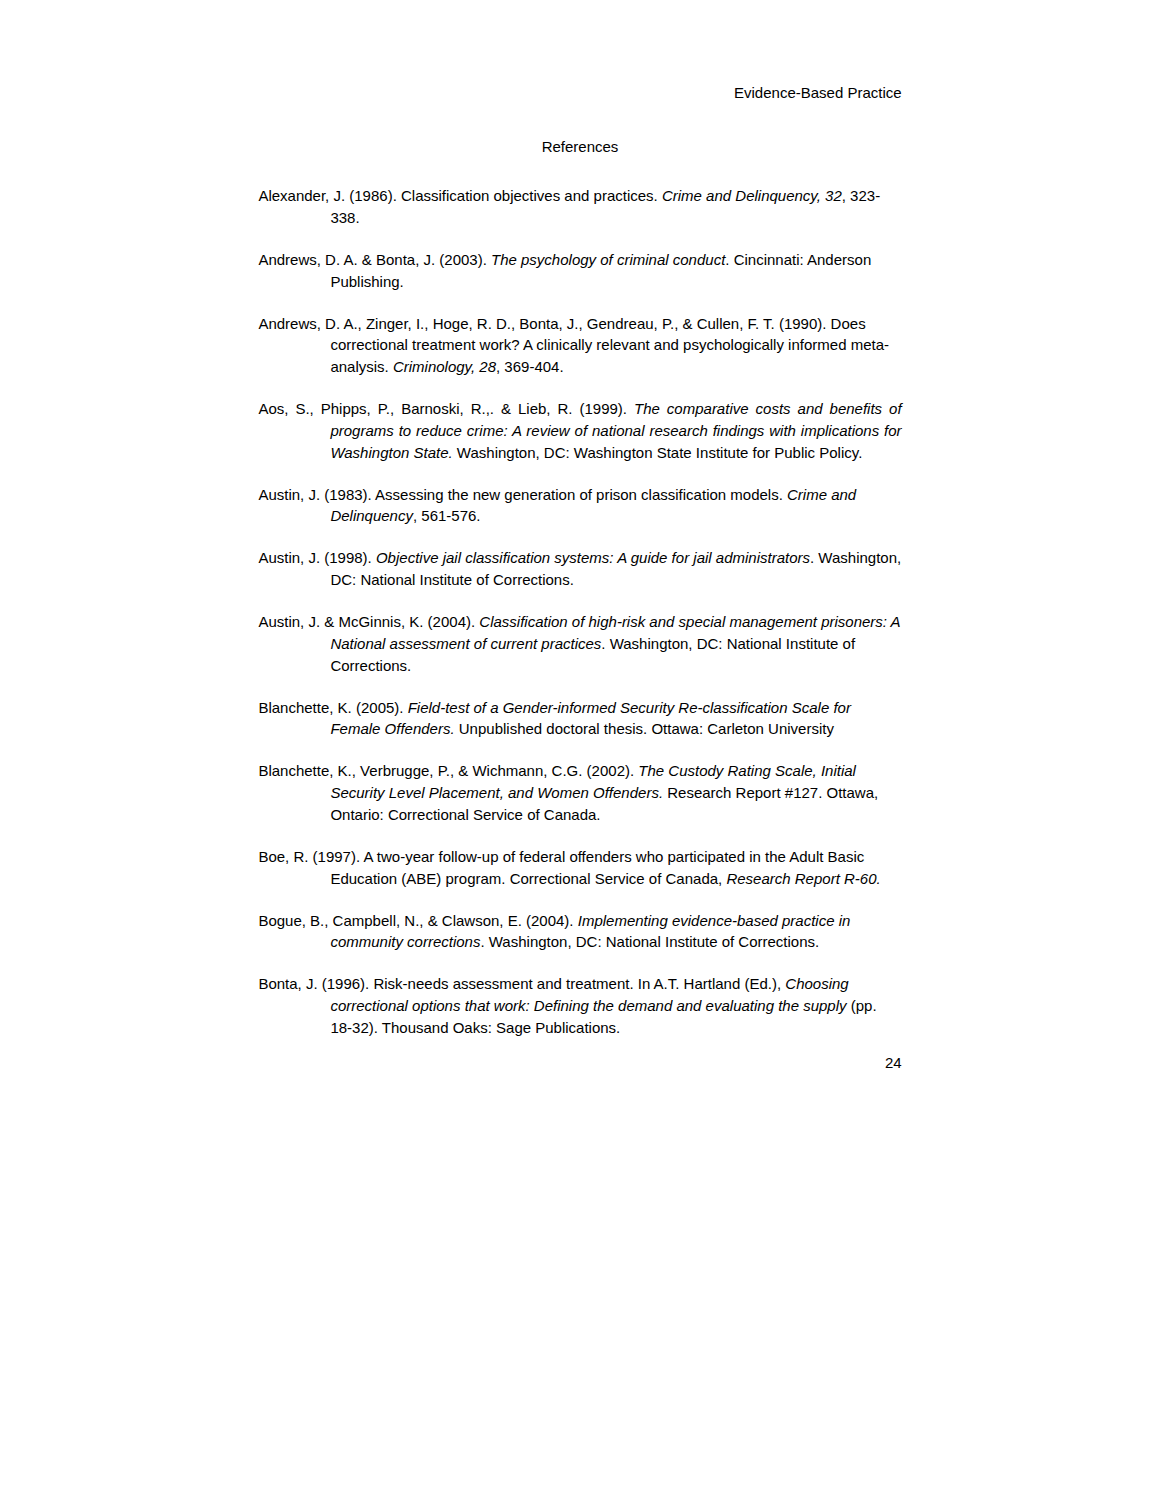Evidence-Based Practice
References
Alexander, J. (1986). Classification objectives and practices. Crime and Delinquency, 32, 323-338.
Andrews, D. A. & Bonta, J. (2003). The psychology of criminal conduct. Cincinnati: Anderson Publishing.
Andrews, D. A., Zinger, I., Hoge, R. D., Bonta, J., Gendreau, P., & Cullen, F. T. (1990). Does correctional treatment work? A clinically relevant and psychologically informed meta-analysis. Criminology, 28, 369-404.
Aos, S., Phipps, P., Barnoski, R.,. & Lieb, R. (1999). The comparative costs and benefits of programs to reduce crime: A review of national research findings with implications for Washington State. Washington, DC: Washington State Institute for Public Policy.
Austin, J. (1983). Assessing the new generation of prison classification models. Crime and Delinquency, 561-576.
Austin, J. (1998). Objective jail classification systems: A guide for jail administrators. Washington, DC: National Institute of Corrections.
Austin, J. & McGinnis, K. (2004). Classification of high-risk and special management prisoners: A National assessment of current practices. Washington, DC: National Institute of Corrections.
Blanchette, K. (2005). Field-test of a Gender-informed Security Re-classification Scale for Female Offenders. Unpublished doctoral thesis. Ottawa: Carleton University
Blanchette, K., Verbrugge, P., & Wichmann, C.G. (2002). The Custody Rating Scale, Initial Security Level Placement, and Women Offenders. Research Report #127. Ottawa, Ontario: Correctional Service of Canada.
Boe, R. (1997). A two-year follow-up of federal offenders who participated in the Adult Basic Education (ABE) program. Correctional Service of Canada, Research Report R-60.
Bogue, B., Campbell, N., & Clawson, E. (2004). Implementing evidence-based practice in community corrections. Washington, DC: National Institute of Corrections.
Bonta, J. (1996). Risk-needs assessment and treatment. In A.T. Hartland (Ed.), Choosing correctional options that work: Defining the demand and evaluating the supply (pp. 18-32). Thousand Oaks: Sage Publications.
24